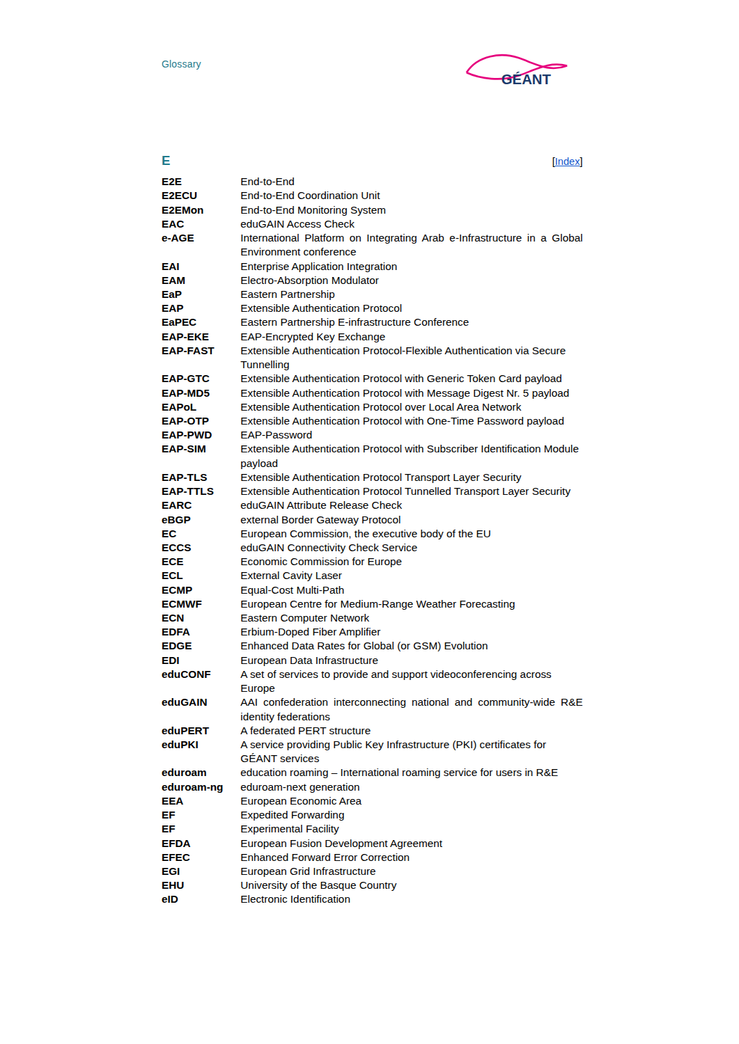Glossary
GÉANT
E [Index]
E2E
End-to-End
E2ECU
End-to-End Coordination Unit
E2EMon
End-to-End Monitoring System
EAC
eduGAIN Access Check
e-AGE
International Platform on Integrating Arab e-Infrastructure in a Global Environment conference
EAI
Enterprise Application Integration
EAM
Electro-Absorption Modulator
EaP
Eastern Partnership
EAP
Extensible Authentication Protocol
EaPEC
Eastern Partnership E-infrastructure Conference
EAP-EKE
EAP-Encrypted Key Exchange
EAP-FAST
Extensible Authentication Protocol-Flexible Authentication via Secure Tunnelling
EAP-GTC
Extensible Authentication Protocol with Generic Token Card payload
EAP-MD5
Extensible Authentication Protocol with Message Digest Nr. 5 payload
EAPoL
Extensible Authentication Protocol over Local Area Network
EAP-OTP
Extensible Authentication Protocol with One-Time Password payload
EAP-PWD
EAP-Password
EAP-SIM
Extensible Authentication Protocol with Subscriber Identification Module payload
EAP-TLS
Extensible Authentication Protocol Transport Layer Security
EAP-TTLS
Extensible Authentication Protocol Tunnelled Transport Layer Security
EARC
eduGAIN Attribute Release Check
eBGP
external Border Gateway Protocol
EC
European Commission, the executive body of the EU
ECCS
eduGAIN Connectivity Check Service
ECE
Economic Commission for Europe
ECL
External Cavity Laser
ECMP
Equal-Cost Multi-Path
ECMWF
European Centre for Medium-Range Weather Forecasting
ECN
Eastern Computer Network
EDFA
Erbium-Doped Fiber Amplifier
EDGE
Enhanced Data Rates for Global (or GSM) Evolution
EDI
European Data Infrastructure
eduCONF
A set of services to provide and support videoconferencing across Europe
eduGAIN
AAI confederation interconnecting national and community-wide R&E identity federations
eduPERT
A federated PERT structure
eduPKI
A service providing Public Key Infrastructure (PKI) certificates for GÉANT services
eduroam
education roaming – International roaming service for users in R&E
eduroam-ng
eduroam-next generation
EEA
European Economic Area
EF
Expedited Forwarding
EF
Experimental Facility
EFDA
European Fusion Development Agreement
EFEC
Enhanced Forward Error Correction
EGI
European Grid Infrastructure
EHU
University of the Basque Country
eID
Electronic Identification